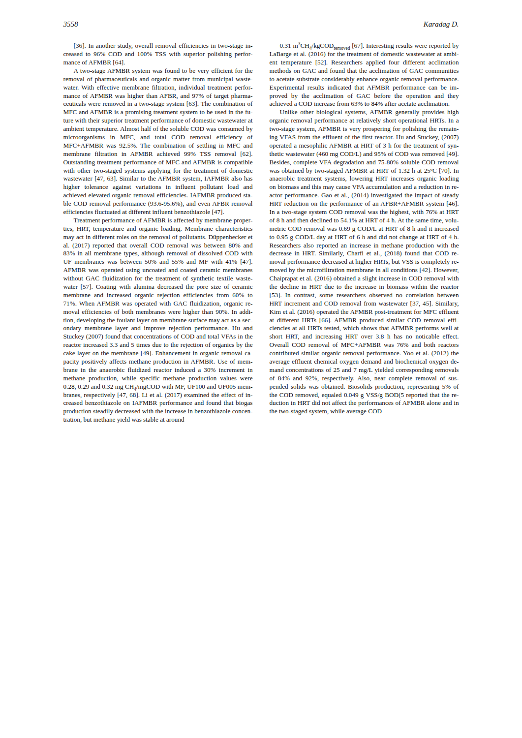3558 Karadag D.
[36]. In another study, overall removal efficiencies in two-stage increased to 96% COD and 100% TSS with superior polishing performance of AFMBR [64].
A two-stage AFMBR system was found to be very efficient for the removal of pharmaceuticals and organic matter from municipal wastewater. With effective membrane filtration, individual treatment performance of AFMBR was higher than AFBR, and 97% of target pharmaceuticals were removed in a two-stage system [63]. The combination of MFC and AFMBR is a promising treatment system to be used in the future with their superior treatment performance of domestic wastewater at ambient temperature. Almost half of the soluble COD was consumed by microorganisms in MFC, and total COD removal efficiency of MFC+AFMBR was 92.5%. The combination of settling in MFC and membrane filtration in AFMBR achieved 99% TSS removal [62]. Outstanding treatment performance of MFC and AFMBR is compatible with other two-staged systems applying for the treatment of domestic wastewater [47, 63]. Similar to the AFMBR system, IAFMBR also has higher tolerance against variations in influent pollutant load and achieved elevated organic removal efficiencies. IAFMBR produced stable COD removal performance (93.6-95.6%), and even AFBR removal efficiencies fluctuated at different influent benzothiazole [47].
Treatment performance of AFMBR is affected by membrane properties, HRT, temperature and organic loading. Membrane characteristics may act in different roles on the removal of pollutants. Düppenbecker et al. (2017) reported that overall COD removal was between 80% and 83% in all membrane types, although removal of dissolved COD with UF membranes was between 50% and 55% and MF with 41% [47]. AFMBR was operated using uncoated and coated ceramic membranes without GAC fluidization for the treatment of synthetic textile wastewater [57]. Coating with alumina decreased the pore size of ceramic membrane and increased organic rejection efficiencies from 60% to 71%. When AFMBR was operated with GAC fluidization, organic removal efficiencies of both membranes were higher than 90%. In addition, developing the foulant layer on membrane surface may act as a secondary membrane layer and improve rejection performance. Hu and Stuckey (2007) found that concentrations of COD and total VFAs in the reactor increased 3.3 and 5 times due to the rejection of organics by the cake layer on the membrane [49]. Enhancement in organic removal capacity positively affects methane production in AFMBR. Use of membrane in the anaerobic fluidized reactor induced a 30% increment in methane production, while specific methane production values were 0.28, 0.29 and 0.32 mg CH4/mgCOD with MF, UF100 and UF005 membranes, respectively [47, 68]. Li et al. (2017) examined the effect of increased benzothiazole on IAFMBR performance and found that biogas production steadily decreased with the increase in benzothiazole concentration, but methane yield was stable at around
0.31 m3CH4/kgCODremoved [67]. Interesting results were reported by LaBarge et al. (2016) for the treatment of domestic wastewater at ambient temperature [52]. Researchers applied four different acclimation methods on GAC and found that the acclimation of GAC communities to acetate substrate considerably enhance organic removal performance. Experimental results indicated that AFMBR performance can be improved by the acclimation of GAC before the operation and they achieved a COD increase from 63% to 84% after acetate acclimation.
Unlike other biological systems, AFMBR generally provides high organic removal performance at relatively short operational HRTs. In a two-stage system, AFMBR is very prospering for polishing the remaining VFAS from the effluent of the first reactor. Hu and Stuckey, (2007) operated a mesophilic AFMBR at HRT of 3 h for the treatment of synthetic wastewater (460 mg COD/L) and 95% of COD was removed [49]. Besides, complete VFA degradation and 75-80% soluble COD removal was obtained by two-staged AFMBR at HRT of 1.32 h at 25ºC [70]. In anaerobic treatment systems, lowering HRT increases organic loading on biomass and this may cause VFA accumulation and a reduction in reactor performance. Gao et al., (2014) investigated the impact of steady HRT reduction on the performance of an AFBR+AFMBR system [46]. In a two-stage system COD removal was the highest, with 76% at HRT of 8 h and then declined to 54.1% at HRT of 4 h. At the same time, volumetric COD removal was 0.69 g COD/L at HRT of 8 h and it increased to 0.95 g COD/L day at HRT of 6 h and did not change at HRT of 4 h. Researchers also reported an increase in methane production with the decrease in HRT. Similarly, Charfi et al., (2018) found that COD removal performance decreased at higher HRTs, but VSS is completely removed by the microfiltration membrane in all conditions [42]. However, Chaiprapat et al. (2016) obtained a slight increase in COD removal with the decline in HRT due to the increase in biomass within the reactor [53]. In contrast, some researchers observed no correlation between HRT increment and COD removal from wastewater [37, 45]. Similary, Kim et al. (2016) operated the AFMBR post-treatment for MFC effluent at different HRTs [66]. AFMBR produced similar COD removal efficiencies at all HRTs tested, which shows that AFMBR performs well at short HRT, and increasing HRT over 3.8 h has no noticable effect. Overall COD removal of MFC+AFMBR was 76% and both reactors contributed similar organic removal performance. Yoo et al. (2012) the average effluent chemical oxygen demand and biochemical oxygen demand concentrations of 25 and 7 mg/L yielded corresponding removals of 84% and 92%, respectively. Also, near complete removal of suspended solids was obtained. Biosolids production, representing 5% of the COD removed, equaled 0.049 g VSS/g BOD(5 reported that the reduction in HRT did not affect the performances of AFMBR alone and in the two-staged system, while average COD